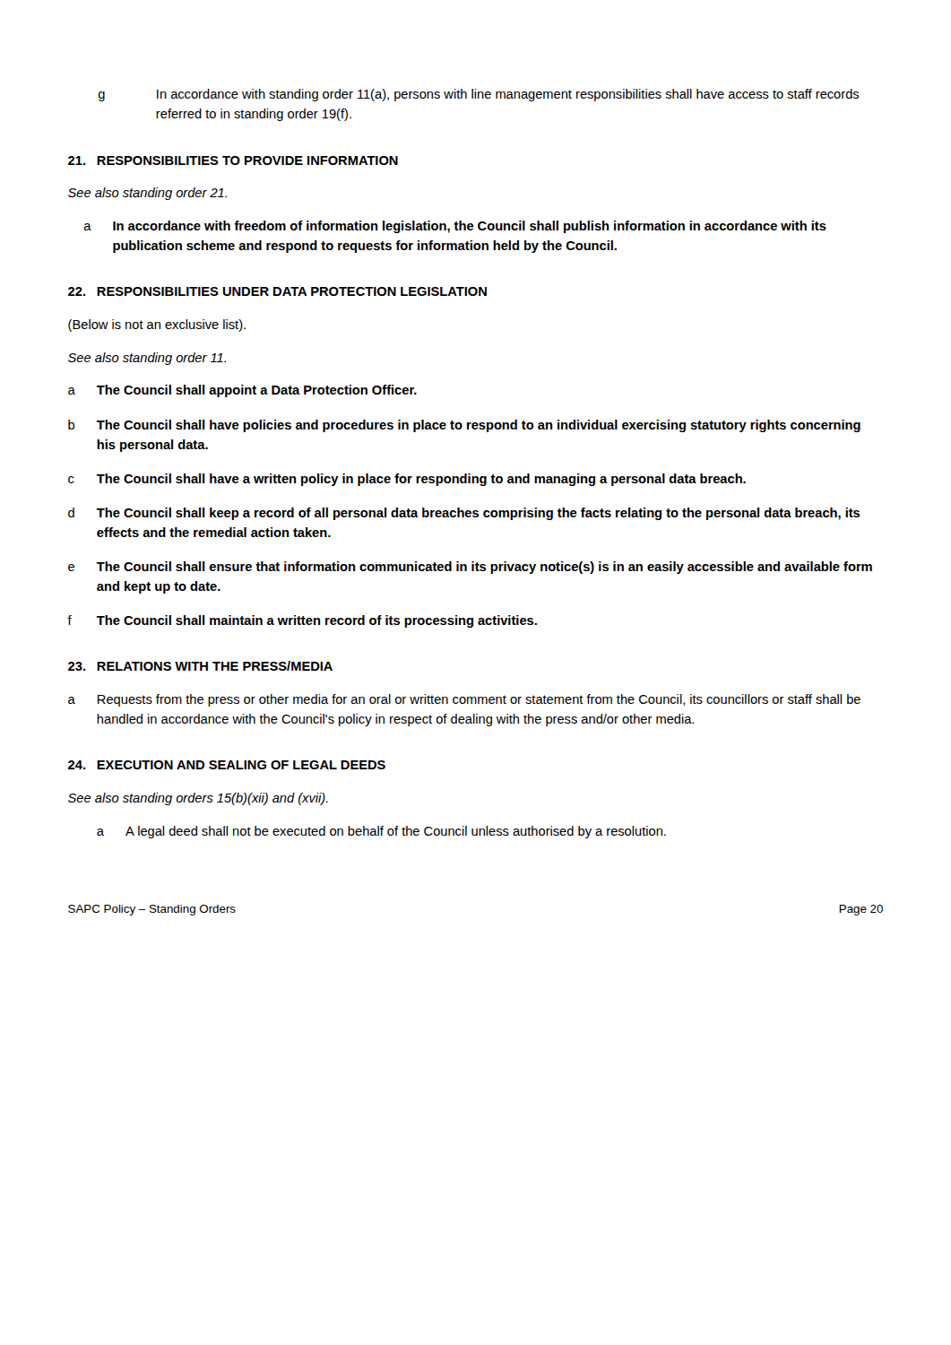g In accordance with standing order 11(a), persons with line management responsibilities shall have access to staff records referred to in standing order 19(f).
21. RESPONSIBILITIES TO PROVIDE INFORMATION
See also standing order 21.
a
In accordance with freedom of information legislation, the Council shall publish information in accordance with its publication scheme and respond to requests for information held by the Council.
22. RESPONSIBILITIES UNDER DATA PROTECTION LEGISLATION
(Below is not an exclusive list).
See also standing order 11.
a
The Council shall appoint a Data Protection Officer.
b
The Council shall have policies and procedures in place to respond to an individual exercising statutory rights concerning his personal data.
c
The Council shall have a written policy in place for responding to and managing a personal data breach.
d
The Council shall keep a record of all personal data breaches comprising the facts relating to the personal data breach, its effects and the remedial action taken.
e
The Council shall ensure that information communicated in its privacy notice(s) is in an easily accessible and available form and kept up to date.
f
The Council shall maintain a written record of its processing activities.
23. RELATIONS WITH THE PRESS/MEDIA
a
Requests from the press or other media for an oral or written comment or statement from the Council, its councillors or staff shall be handled in accordance with the Council's policy in respect of dealing with the press and/or other media.
24. EXECUTION AND SEALING OF LEGAL DEEDS
See also standing orders 15(b)(xii) and (xvii).
a
A legal deed shall not be executed on behalf of the Council unless authorised by a resolution.
SAPC Policy – Standing Orders Page 20